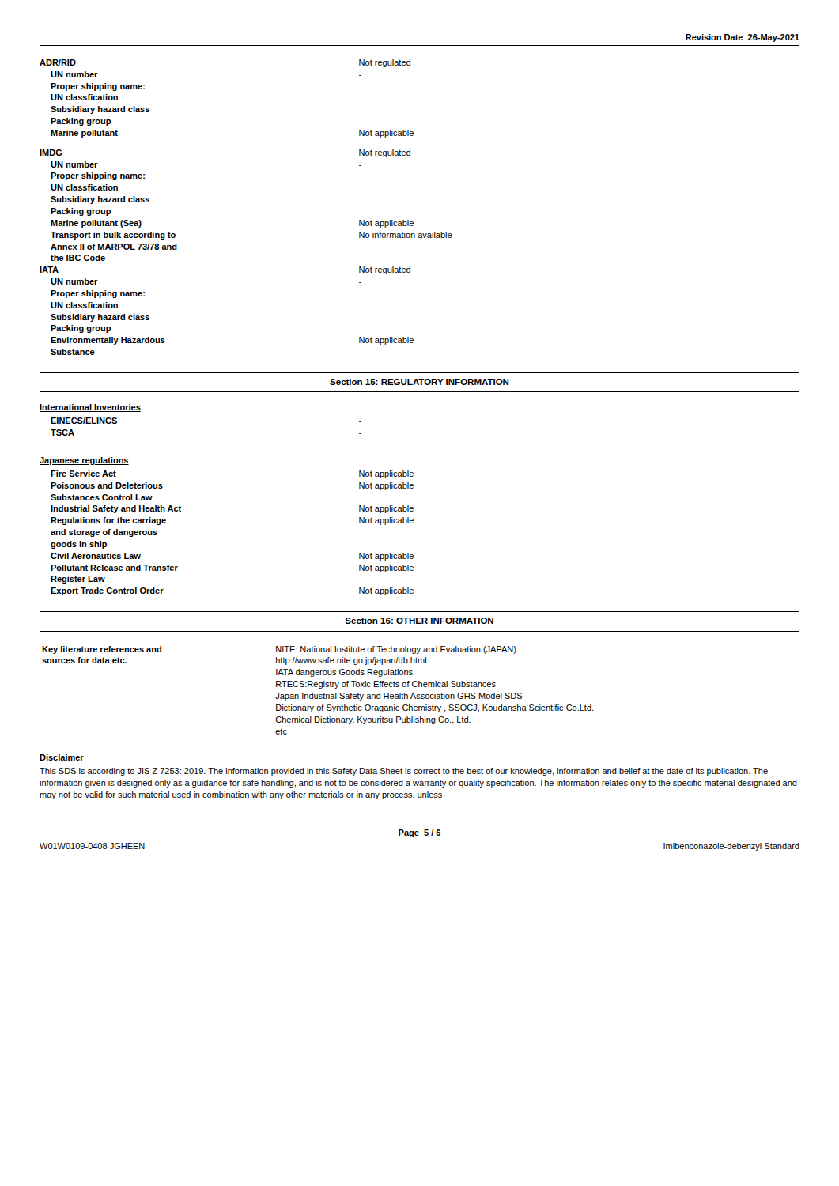Revision Date 26-May-2021
| ADR/RID | Not regulated |
| UN number | - |
| Proper shipping name: | |
| UN classfication | |
| Subsidiary hazard class | |
| Packing group | |
| Marine pollutant | Not applicable |
| IMDG | Not regulated |
| UN number | - |
| Proper shipping name: | |
| UN classfication | |
| Subsidiary hazard class | |
| Packing group | |
| Marine pollutant (Sea) | Not applicable |
| Transport in bulk according to | No information available |
| Annex II of MARPOL 73/78 and | |
| the IBC Code | |
| IATA | Not regulated |
| UN number | - |
| Proper shipping name: | |
| UN classfication | |
| Subsidiary hazard class | |
| Packing group | |
| Environmentally Hazardous | Not applicable |
| Substance | |
Section 15: REGULATORY INFORMATION
International Inventories
| EINECS/ELINCS | - |
| TSCA | - |
Japanese regulations
| Fire Service Act | Not applicable |
| Poisonous and Deleterious | Not applicable |
| Substances Control Law | |
| Industrial Safety and Health Act | Not applicable |
| Regulations for the carriage | Not applicable |
| and storage of dangerous | |
| goods in ship | |
| Civil Aeronautics Law | Not applicable |
| Pollutant Release and Transfer | Not applicable |
| Register Law | |
| Export Trade Control Order | Not applicable |
Section 16: OTHER INFORMATION
| Key literature references and sources for data etc. | NITE: National Institute of Technology and Evaluation (JAPAN) http://www.safe.nite.go.jp/japan/db.html IATA dangerous Goods Regulations RTECS:Registry of Toxic Effects of Chemical Substances Japan Industrial Safety and Health Association GHS Model SDS Dictionary of Synthetic Oraganic Chemistry , SSOCJ, Koudansha Scientific Co.Ltd. Chemical Dictionary, Kyouritsu Publishing Co., Ltd. etc |
Disclaimer
This SDS is according to JIS Z 7253: 2019. The information provided in this Safety Data Sheet is correct to the best of our knowledge, information and belief at the date of its publication. The information given is designed only as a guidance for safe handling, and is not to be considered a warranty or quality specification. The information relates only to the specific material designated and may not be valid for such material used in combination with any other materials or in any process, unless
Page 5 / 6
W01W0109-0408 JGHEEN Imibenconazole-debenzyl Standard